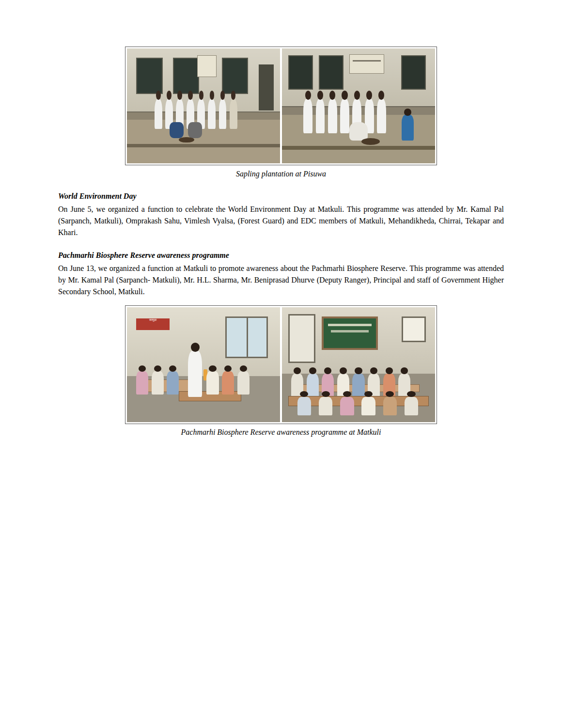Sapling plantation at Pisuwa
World Environment Day
On June 5, we organized a function to celebrate the World Environment Day at Matkuli. This programme was attended by Mr. Kamal Pal (Sarpanch, Matkuli), Omprakash Sahu, Vimlesh Vyalsa, (Forest Guard) and EDC members of Matkuli, Mehandikheda, Chirrai, Tekapar and Khari.
Pachmarhi Biosphere Reserve awareness programme
On June 13, we organized a function at Matkuli to promote awareness about the Pachmarhi Biosphere Reserve. This programme was attended by Mr. Kamal Pal (Sarpanch- Matkuli), Mr. H.L. Sharma, Mr. Beniprasad Dhurve (Deputy Ranger), Principal and staff of Government Higher Secondary School, Matkuli.
सतपुड़ा
Pachmarhi Biosphere Reserve awareness programme at Matkuli